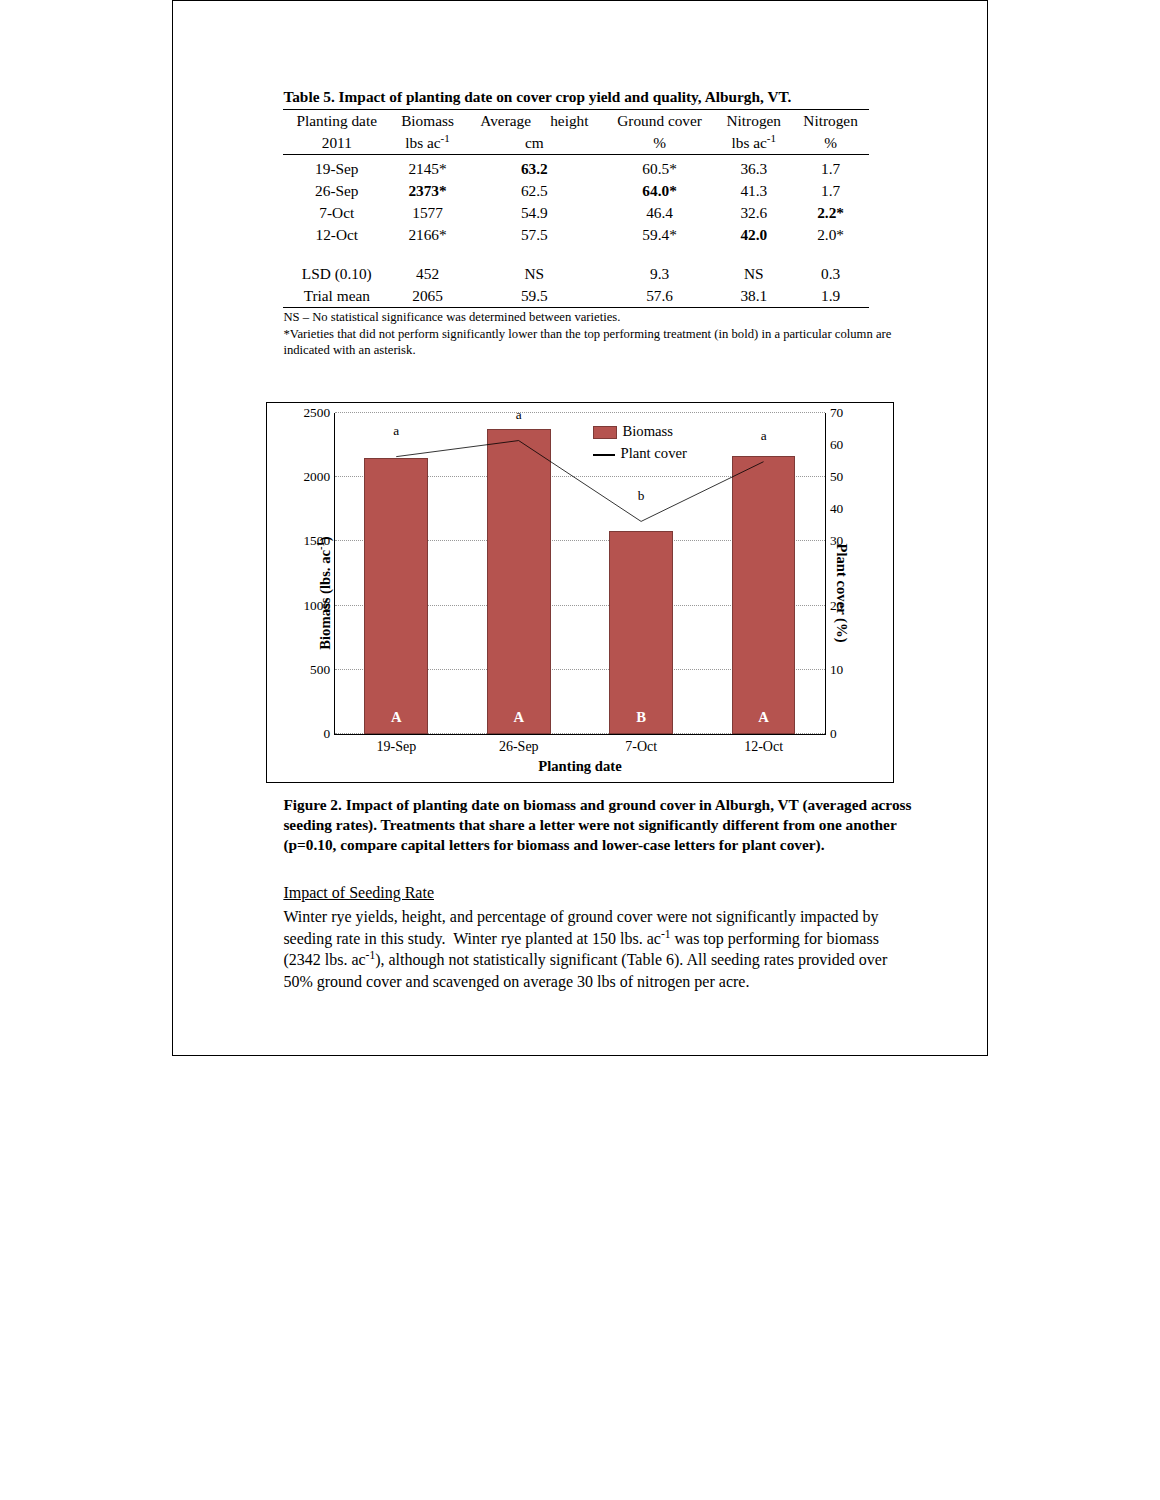Table 5. Impact of planting date on cover crop yield and quality, Alburgh, VT.
| Planting date | Biomass | Average height | Ground cover | Nitrogen | Nitrogen |
| --- | --- | --- | --- | --- | --- |
| 2011 | lbs ac -1 | cm | % | lbs ac -1 | % |
| 19-Sep | 2145* | 63.2 | 60.5* | 36.3 | 1.7 |
| 26-Sep | 2373* | 62.5 | 64.0* | 41.3 | 1.7 |
| 7-Oct | 1577 | 54.9 | 46.4 | 32.6 | 2.2* |
| 12-Oct | 2166* | 57.5 | 59.4* | 42.0 | 2.0* |
| LSD (0.10) | 452 | NS | 9.3 | NS | 0.3 |
| Trial mean | 2065 | 59.5 | 57.6 | 38.1 | 1.9 |
NS – No statistical significance was determined between varieties.
*Varieties that did not perform significantly lower than the top performing treatment (in bold) in a particular column are indicated with an asterisk.
Biomass (lbs. ac-1)
Plant cover (%)
00
50010
100020
150030
200050
250070
40
60
A
A
B
A
a
a
b
a
19-Sep
26-Sep
7-Oct
12-Oct
Biomass
Plant cover
Planting date
Figure 2. Impact of planting date on biomass and ground cover in Alburgh, VT (averaged across seeding rates). Treatments that share a letter were not significantly different from one another (p=0.10, compare capital letters for biomass and lower-case letters for plant cover).
Impact of Seeding Rate
Winter rye yields, height, and percentage of ground cover were not significantly impacted by seeding rate in this study. Winter rye planted at 150 lbs. ac-1 was top performing for biomass (2342 lbs. ac-1), although not statistically significant (Table 6). All seeding rates provided over 50% ground cover and scavenged on average 30 lbs of nitrogen per acre.